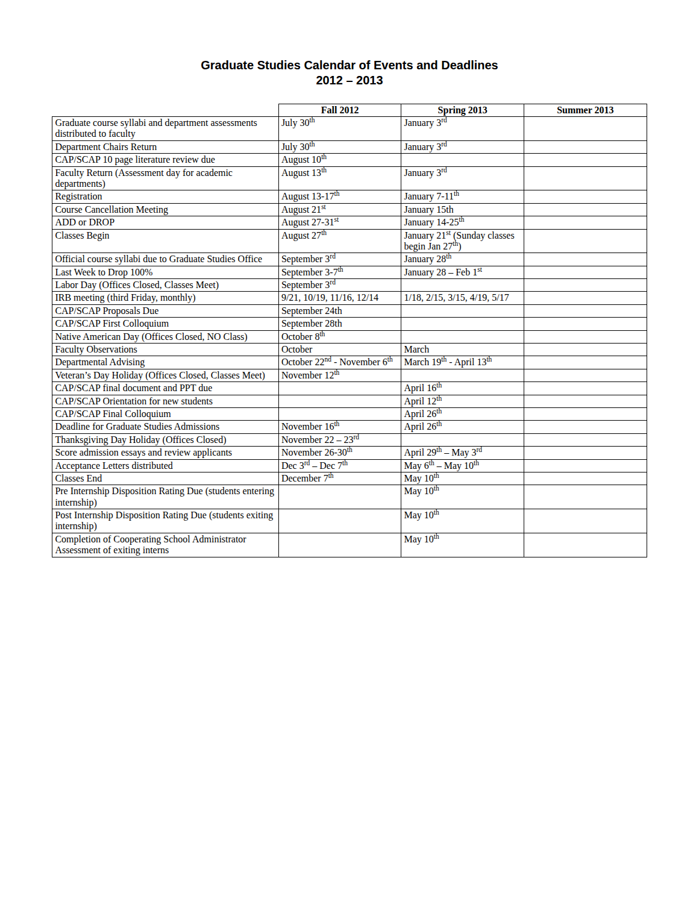Graduate Studies Calendar of Events and Deadlines2012 – 2013
| | Fall 2012 | Spring 2013 | Summer 2013 |
| --- | --- | --- | --- |
| Graduate course syllabi and department assessments distributed to faculty | July 30 th | January 3 rd | |
| Department Chairs Return | July 30 th | January 3 rd | |
| CAP/SCAP 10 page literature review due | August 10 th | | |
| Faculty Return (Assessment day for academic departments) | August 13 th | January 3 rd | |
| Registration | August 13-17 th | January 7-11 th | |
| Course Cancellation Meeting | August 21 st | January 15th | |
| ADD or DROP | August 27-31 st | January 14-25 th | |
| Classes Begin | August 27 th | January 21 st (Sunday classes begin Jan 27 th ) | |
| Official course syllabi due to Graduate Studies Office | September 3 rd | January 28 th | |
| Last Week to Drop 100% | September 3-7 th | January 28 – Feb 1 st | |
| Labor Day (Offices Closed, Classes Meet) | September 3 rd | | |
| IRB meeting (third Friday, monthly) | 9/21, 10/19, 11/16, 12/14 | 1/18, 2/15, 3/15, 4/19, 5/17 | |
| CAP/SCAP Proposals Due | September 24th | | |
| CAP/SCAP First Colloquium | September 28th | | |
| Native American Day (Offices Closed, NO Class) | October 8 th | | |
| Faculty Observations | October | March | |
| Departmental Advising | October 22 nd - November 6 th | March 19 th - April 13 th | |
| Veteran’s Day Holiday (Offices Closed, Classes Meet) | November 12 th | | |
| CAP/SCAP final document and PPT due | | April 16 th | |
| CAP/SCAP Orientation for new students | | April 12 th | |
| CAP/SCAP Final Colloquium | | April 26 th | |
| Deadline for Graduate Studies Admissions | November 16 th | April 26 th | |
| Thanksgiving Day Holiday (Offices Closed) | November 22 – 23 rd | | |
| Score admission essays and review applicants | November 26-30 th | April 29 th – May 3 rd | |
| Acceptance Letters distributed | Dec 3 rd – Dec 7 th | May 6 th – May 10 th | |
| Classes End | December 7 th | May 10 th | |
| Pre Internship Disposition Rating Due (students entering internship) | | May 10 th | |
| Post Internship Disposition Rating Due (students exiting internship) | | May 10 th | |
| Completion of Cooperating School Administrator Assessment of exiting interns | | May 10 th | |